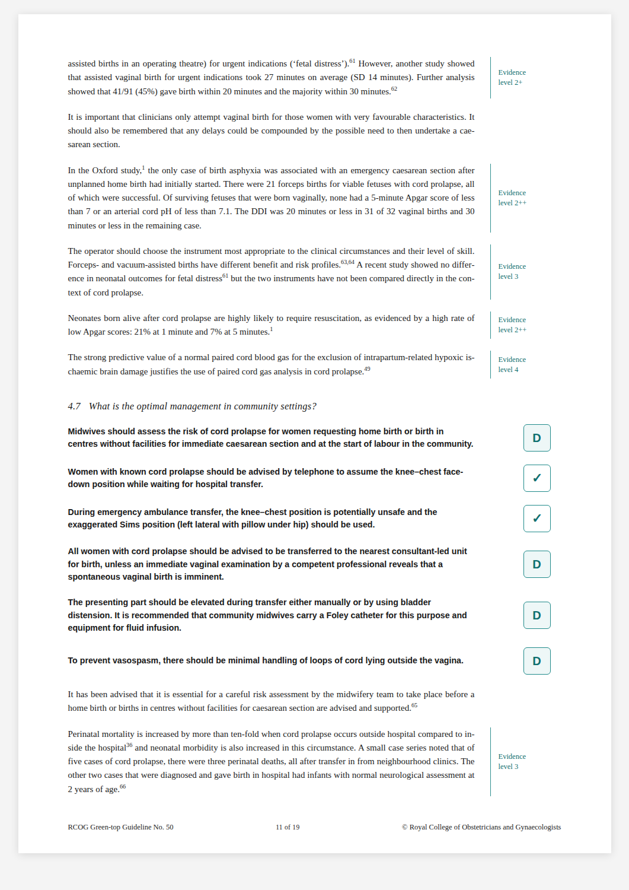assisted births in an operating theatre) for urgent indications (‘fetal distress’).61 However, another study showed that assisted vaginal birth for urgent indications took 27 minutes on average (SD 14 minutes). Further analysis showed that 41/91 (45%) gave birth within 20 minutes and the majority within 30 minutes.62
Evidence
level 2+
It is important that clinicians only attempt vaginal birth for those women with very favourable characteristics. It should also be remembered that any delays could be compounded by the possible need to then undertake a caesarean section.
In the Oxford study,1 the only case of birth asphyxia was associated with an emergency caesarean section after unplanned home birth had initially started. There were 21 forceps births for viable fetuses with cord prolapse, all of which were successful. Of surviving fetuses that were born vaginally, none had a 5-minute Apgar score of less than 7 or an arterial cord pH of less than 7.1. The DDI was 20 minutes or less in 31 of 32 vaginal births and 30 minutes or less in the remaining case.
Evidence
level 2++
The operator should choose the instrument most appropriate to the clinical circumstances and their level of skill. Forceps- and vacuum-assisted births have different benefit and risk profiles.63,64 A recent study showed no difference in neonatal outcomes for fetal distress61 but the two instruments have not been compared directly in the context of cord prolapse.
Evidence
level 3
Neonates born alive after cord prolapse are highly likely to require resuscitation, as evidenced by a high rate of low Apgar scores: 21% at 1 minute and 7% at 5 minutes.1
Evidence
level 2++
The strong predictive value of a normal paired cord blood gas for the exclusion of intrapartum-related hypoxic ischaemic brain damage justifies the use of paired cord gas analysis in cord prolapse.49
Evidence
level 4
4.7 What is the optimal management in community settings?
Midwives should assess the risk of cord prolapse for women requesting home birth or birth in centres without facilities for immediate caesarean section and at the start of labour in the community.
D
Women with known cord prolapse should be advised by telephone to assume the knee–chest face-down position while waiting for hospital transfer.
✓
During emergency ambulance transfer, the knee–chest position is potentially unsafe and the exaggerated Sims position (left lateral with pillow under hip) should be used.
✓
All women with cord prolapse should be advised to be transferred to the nearest consultant-led unit for birth, unless an immediate vaginal examination by a competent professional reveals that a spontaneous vaginal birth is imminent.
D
The presenting part should be elevated during transfer either manually or by using bladder distension. It is recommended that community midwives carry a Foley catheter for this purpose and equipment for fluid infusion.
D
To prevent vasospasm, there should be minimal handling of loops of cord lying outside the vagina.
D
It has been advised that it is essential for a careful risk assessment by the midwifery team to take place before a home birth or births in centres without facilities for caesarean section are advised and supported.65
Perinatal mortality is increased by more than ten-fold when cord prolapse occurs outside hospital compared to inside the hospital36 and neonatal morbidity is also increased in this circumstance. A small case series noted that of five cases of cord prolapse, there were three perinatal deaths, all after transfer in from neighbourhood clinics. The other two cases that were diagnosed and gave birth in hospital had infants with normal neurological assessment at 2 years of age.66
Evidence
level 3
RCOG Green-top Guideline No. 50
11 of 19
© Royal College of Obstetricians and Gynaecologists